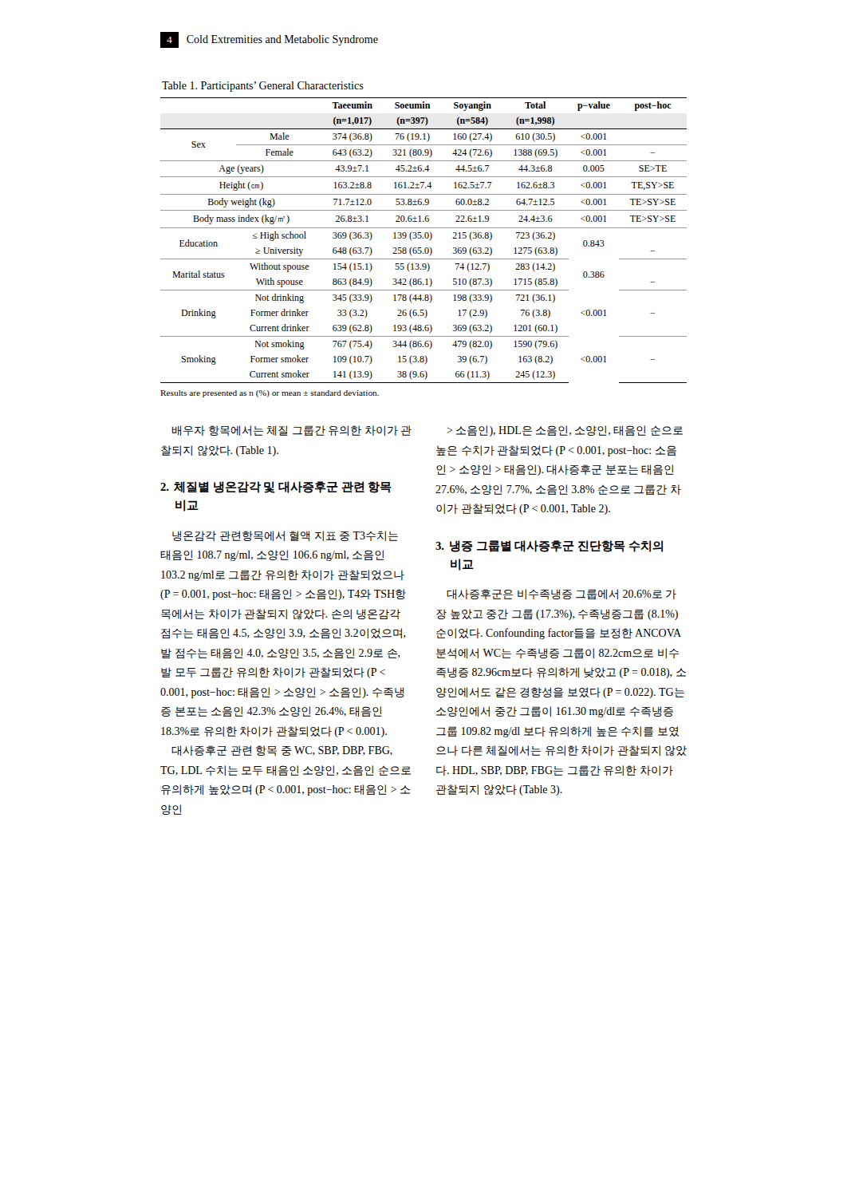4 Cold Extremities and Metabolic Syndrome
Table 1. Participants’ General Characteristics
| | Taeeumin | Soeumin | Soyangin | Total | p−value | post−hoc |
| --- | --- | --- | --- | --- | --- | --- |
| | (n=1,017) | (n=397) | (n=584) | (n=1,998) | | |
| Sex | Male | 374 (36.8) | 76 (19.1) | 160 (27.4) | 610 (30.5) | <0.001 | |
| Female | 643 (63.2) | 321 (80.9) | 424 (72.6) | 1388 (69.5) | <0.001 | − |
| Age (years) | 43.9±7.1 | 45.2±6.4 | 44.5±6.7 | 44.3±6.8 | 0.005 | SE>TE |
| Height (㎝) | 163.2±8.8 | 161.2±7.4 | 162.5±7.7 | 162.6±8.3 | <0.001 | TE,SY>SE |
| Body weight (kg) | 71.7±12.0 | 53.8±6.9 | 60.0±8.2 | 64.7±12.5 | <0.001 | TE>SY>SE |
| Body mass index (kg/㎡) | 26.8±3.1 | 20.6±1.6 | 22.6±1.9 | 24.4±3.6 | <0.001 | TE>SY>SE |
| Education | ≤ High school | 369 (36.3) | 139 (35.0) | 215 (36.8) | 723 (36.2) | 0.843 | |
| ≥ University | 648 (63.7) | 258 (65.0) | 369 (63.2) | 1275 (63.8) | − |
| Marital status | Without spouse | 154 (15.1) | 55 (13.9) | 74 (12.7) | 283 (14.2) | 0.386 | |
| With spouse | 863 (84.9) | 342 (86.1) | 510 (87.3) | 1715 (85.8) | − |
| Drinking | Not drinking | 345 (33.9) | 178 (44.8) | 198 (33.9) | 721 (36.1) | <0.001 | |
| Former drinker | 33 (3.2) | 26 (6.5) | 17 (2.9) | 76 (3.8) | − |
| Current drinker | 639 (62.8) | 193 (48.6) | 369 (63.2) | 1201 (60.1) | |
| Smoking | Not smoking | 767 (75.4) | 344 (86.6) | 479 (82.0) | 1590 (79.6) | <0.001 | |
| Former smoker | 109 (10.7) | 15 (3.8) | 39 (6.7) | 163 (8.2) | − |
| Current smoker | 141 (13.9) | 38 (9.6) | 66 (11.3) | 245 (12.3) | |
Results are presented as n (%) or mean ± standard deviation.
배우자 항목에서는 체질 그룹간 유의한 차이가 관찰되지 않았다. (Table 1).
2. 체질별 냉온감각 및 대사증후군 관련 항목
비교
냉온감각 관련항목에서 혈액 지표 중 T3수치는 태음인 108.7 ng/ml, 소양인 106.6 ng/ml, 소음인 103.2 ng/ml로 그룹간 유의한 차이가 관찰되었으나 (P = 0.001, post−hoc: 태음인 > 소음인), T4와 TSH항목에서는 차이가 관찰되지 않았다. 손의 냉온감각 점수는 태음인 4.5, 소양인 3.9, 소음인 3.2이었으며, 발 점수는 태음인 4.0, 소양인 3.5, 소음인 2.9로 손, 발 모두 그룹간 유의한 차이가 관찰되었다 (P < 0.001, post−hoc: 태음인 > 소양인 > 소음인). 수족냉증 본포는 소음인 42.3% 소양인 26.4%, 태음인 18.3%로 유의한 차이가 관찰되었다 (P < 0.001).
대사증후군 관련 항목 중 WC, SBP, DBP, FBG, TG, LDL 수치는 모두 태음인 소양인, 소음인 순으로 유의하게 높았으며 (P < 0.001, post−hoc: 태음인 > 소양인
> 소음인), HDL은 소음인, 소양인, 태음인 순으로 높은 수치가 관찰되었다 (P < 0.001, post−hoc: 소음인 > 소양인 > 태음인). 대사증후군 분포는 태음인 27.6%, 소양인 7.7%, 소음인 3.8% 순으로 그룹간 차이가 관찰되었다 (P < 0.001, Table 2).
3. 냉증 그룹별 대사증후군 진단항목 수치의
비교
대사증후군은 비수족냉증 그룹에서 20.6%로 가장 높았고 중간 그룹 (17.3%), 수족냉증그룹 (8.1%)순이었다. Confounding factor들을 보정한 ANCOVA 분석에서 WC는 수족냉증 그룹이 82.2cm으로 비수족냉증 82.96cm보다 유의하게 낮았고 (P = 0.018), 소양인에서도 같은 경향성을 보였다 (P = 0.022). TG는 소양인에서 중간 그룹이 161.30 mg/dl로 수족냉증 그룹 109.82 mg/dl 보다 유의하게 높은 수치를 보였으나 다른 체질에서는 유의한 차이가 관찰되지 않았다. HDL, SBP, DBP, FBG는 그룹간 유의한 차이가 관찰되지 않았다 (Table 3).